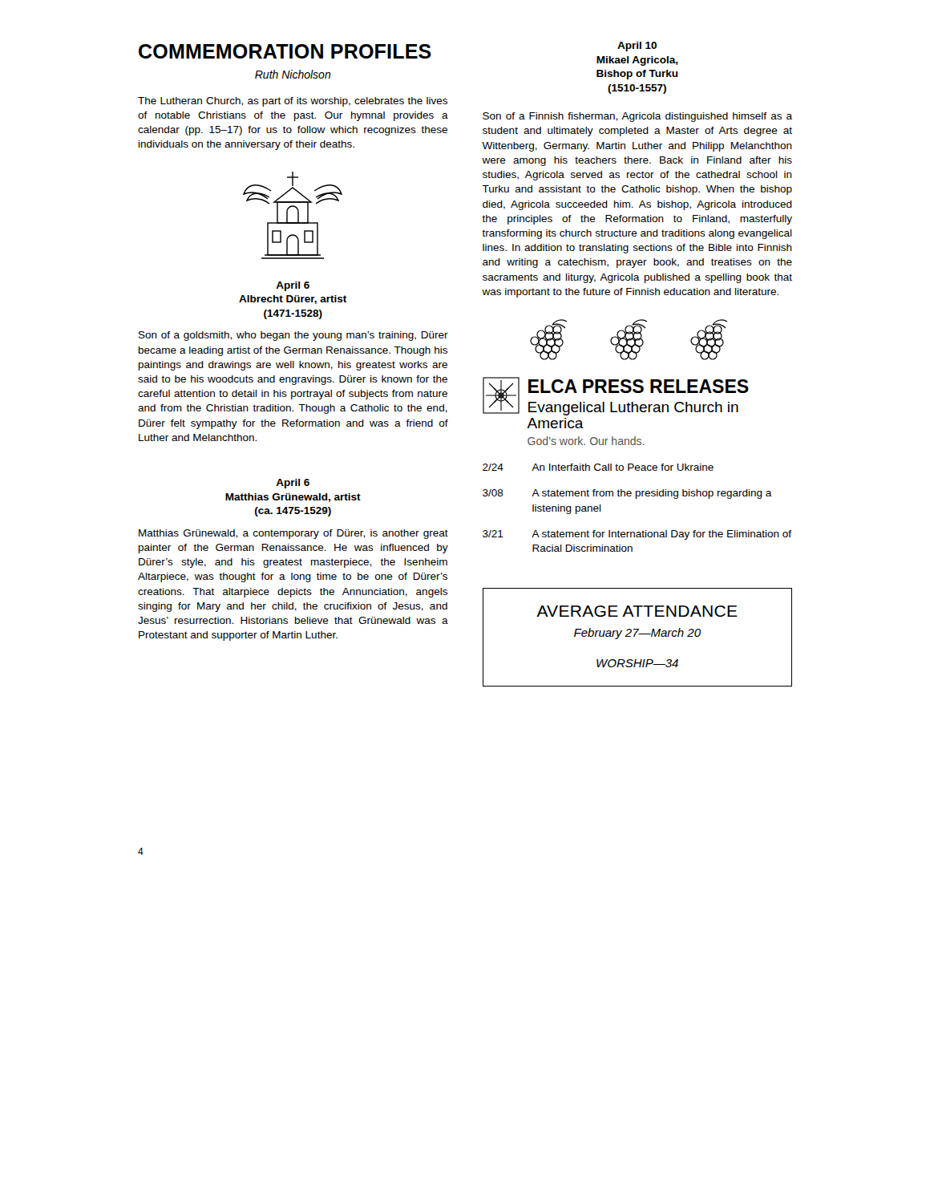COMMEMORATION PROFILES
Ruth Nicholson
The Lutheran Church, as part of its worship, celebrates the lives of notable Christians of the past. Our hymnal provides a calendar (pp. 15–17) for us to follow which recognizes these individuals on the anniversary of their deaths.
April 6 Albrecht Dürer, artist
(1471-1528)
Son of a goldsmith, who began the young man’s training, Dürer became a leading artist of the German Renaissance. Though his paintings and drawings are well known, his greatest works are said to be his woodcuts and engravings. Dürer is known for the careful attention to detail in his portrayal of subjects from nature and from the Christian tradition. Though a Catholic to the end, Dürer felt sympathy for the Reformation and was a friend of Luther and Melanchthon.
April 6 Matthias Grünewald, artist
(ca. 1475-1529)
Matthias Grünewald, a contemporary of Dürer, is another great painter of the German Renaissance. He was influenced by Dürer’s style, and his greatest masterpiece, the Isenheim Altarpiece, was thought for a long time to be one of Dürer’s creations. That altarpiece depicts the Annunciation, angels singing for Mary and her child, the crucifixion of Jesus, and Jesus’ resurrection. Historians believe that Grünewald was a Protestant and supporter of Martin Luther.
April 10 Mikael Agricola,
Bishop of Turku
(1510-1557)
Son of a Finnish fisherman, Agricola distinguished himself as a student and ultimately completed a Master of Arts degree at Wittenberg, Germany. Martin Luther and Philipp Melanchthon were among his teachers there. Back in Finland after his studies, Agricola served as rector of the cathedral school in Turku and assistant to the Catholic bishop. When the bishop died, Agricola succeeded him. As bishop, Agricola introduced the principles of the Reformation to Finland, masterfully transforming its church structure and traditions along evangelical lines. In addition to translating sections of the Bible into Finnish and writing a catechism, prayer book, and treatises on the sacraments and liturgy, Agricola published a spelling book that was important to the future of Finnish education and literature.
ELCA PRESS RELEASES
Evangelical Lutheran Church in America
God’s work. Our hands.
| 2/24 | An Interfaith Call to Peace for Ukraine |
| 3/08 | A statement from the presiding bishop regarding a listening panel |
| 3/21 | A statement for International Day for the Elimination of Racial Discrimination |
AVERAGE ATTENDANCE
February 27—March 20
WORSHIP—34
4